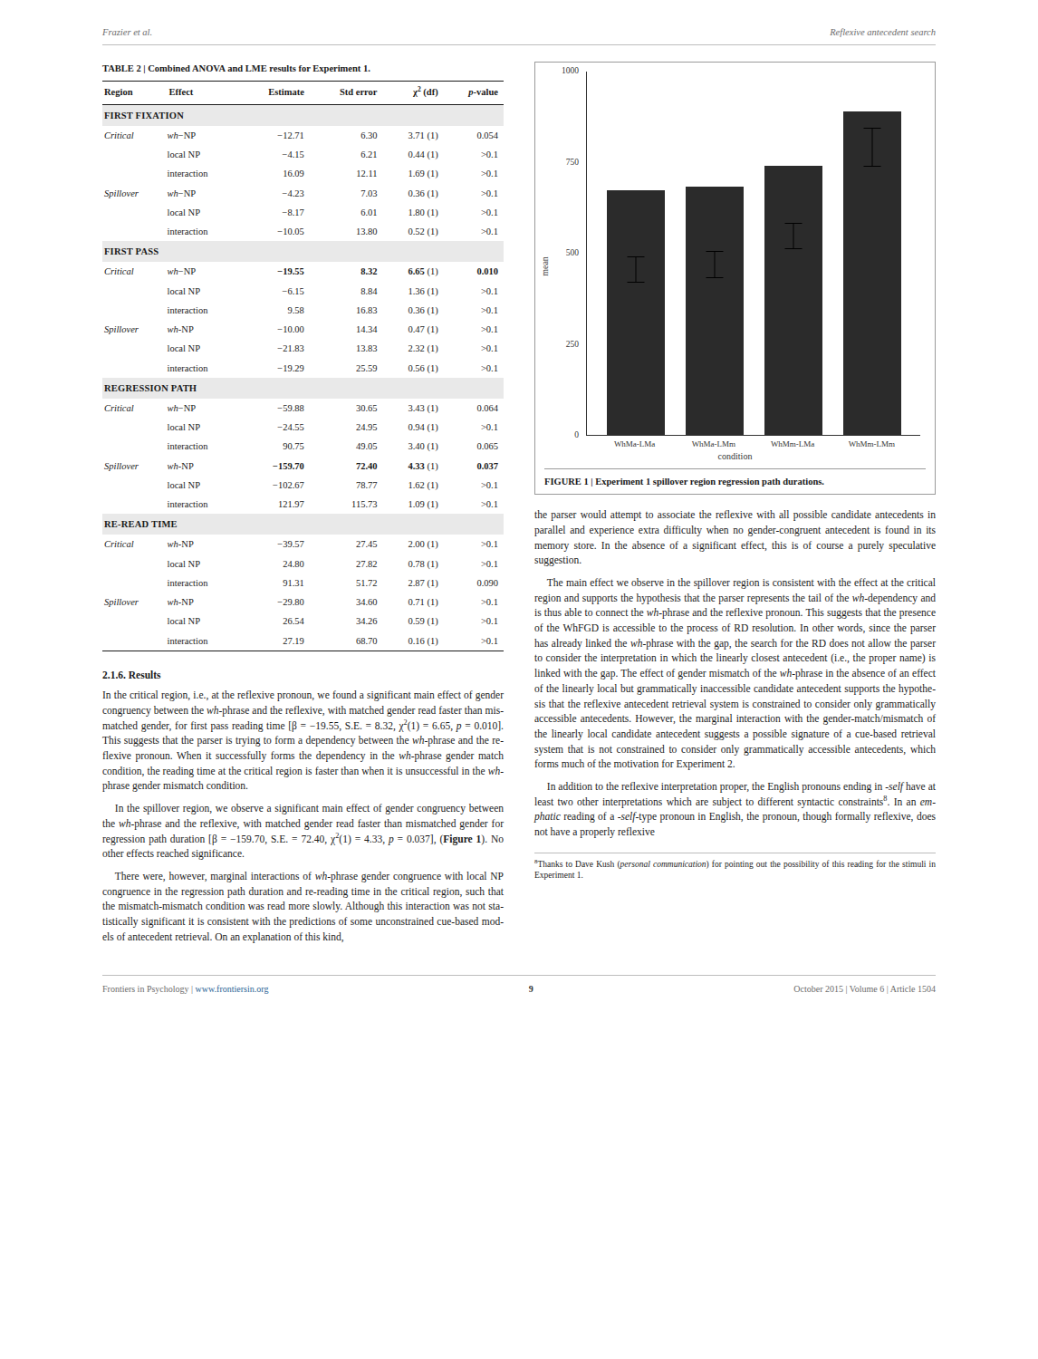Frazier et al.
Reflexive antecedent search
TABLE 2 | Combined ANOVA and LME results for Experiment 1.
| Region | Effect | Estimate | Std error | χ 2 (df) | p -value |
| --- | --- | --- | --- | --- | --- |
| FIRST FIXATION |
| Critical | wh −NP | −12.71 | 6.30 | 3.71 (1) | 0.054 |
| | local NP | −4.15 | 6.21 | 0.44 (1) | >0.1 |
| | interaction | 16.09 | 12.11 | 1.69 (1) | >0.1 |
| Spillover | wh −NP | −4.23 | 7.03 | 0.36 (1) | >0.1 |
| | local NP | −8.17 | 6.01 | 1.80 (1) | >0.1 |
| | interaction | −10.05 | 13.80 | 0.52 (1) | >0.1 |
| FIRST PASS |
| Critical | wh −NP | −19.55 | 8.32 | 6.65 (1) | 0.010 |
| | local NP | −6.15 | 8.84 | 1.36 (1) | >0.1 |
| | interaction | 9.58 | 16.83 | 0.36 (1) | >0.1 |
| Spillover | wh -NP | −10.00 | 14.34 | 0.47 (1) | >0.1 |
| | local NP | −21.83 | 13.83 | 2.32 (1) | >0.1 |
| | interaction | −19.29 | 25.59 | 0.56 (1) | >0.1 |
| REGRESSION PATH |
| Critical | wh −NP | −59.88 | 30.65 | 3.43 (1) | 0.064 |
| | local NP | −24.55 | 24.95 | 0.94 (1) | >0.1 |
| | interaction | 90.75 | 49.05 | 3.40 (1) | 0.065 |
| Spillover | wh -NP | −159.70 | 72.40 | 4.33 (1) | 0.037 |
| | local NP | −102.67 | 78.77 | 1.62 (1) | >0.1 |
| | interaction | 121.97 | 115.73 | 1.09 (1) | >0.1 |
| RE-READ TIME |
| Critical | wh -NP | −39.57 | 27.45 | 2.00 (1) | >0.1 |
| | local NP | 24.80 | 27.82 | 0.78 (1) | >0.1 |
| | interaction | 91.31 | 51.72 | 2.87 (1) | 0.090 |
| Spillover | wh -NP | −29.80 | 34.60 | 0.71 (1) | >0.1 |
| | local NP | 26.54 | 34.26 | 0.59 (1) | >0.1 |
| | interaction | 27.19 | 68.70 | 0.16 (1) | >0.1 |
2.1.6. Results
In the critical region, i.e., at the reflexive pronoun, we found a significant main effect of gender congruency between the wh-phrase and the reflexive, with matched gender read faster than mismatched gender, for first pass reading time [β = −19.55, S.E. = 8.32, χ2(1) = 6.65, p = 0.010]. This suggests that the parser is trying to form a dependency between the wh-phrase and the reflexive pronoun. When it successfully forms the dependency in the wh-phrase gender match condition, the reading time at the critical region is faster than when it is unsuccessful in the wh-phrase gender mismatch condition.
In the spillover region, we observe a significant main effect of gender congruency between the wh-phrase and the reflexive, with matched gender read faster than mismatched gender for regression path duration [β = −159.70, S.E. = 72.40, χ2(1) = 4.33, p = 0.037], (Figure 1). No other effects reached significance.
There were, however, marginal interactions of wh-phrase gender congruence with local NP congruence in the regression path duration and re-reading time in the critical region, such that the mismatch-mismatch condition was read more slowly. Although this interaction was not statistically significant it is consistent with the predictions of some unconstrained cue-based models of antecedent retrieval. On an explanation of this kind,
1000 750 500 250 0
mean
WhMa-LMa WhMa-LMm WhMm-LMa WhMm-LMm
condition
FIGURE 1 | Experiment 1 spillover region regression path durations.
the parser would attempt to associate the reflexive with all possible candidate antecedents in parallel and experience extra difficulty when no gender-congruent antecedent is found in its memory store. In the absence of a significant effect, this is of course a purely speculative suggestion.
The main effect we observe in the spillover region is consistent with the effect at the critical region and supports the hypothesis that the parser represents the tail of the wh-dependency and is thus able to connect the wh-phrase and the reflexive pronoun. This suggests that the presence of the WhFGD is accessible to the process of RD resolution. In other words, since the parser has already linked the wh-phrase with the gap, the search for the RD does not allow the parser to consider the interpretation in which the linearly closest antecedent (i.e., the proper name) is linked with the gap. The effect of gender mismatch of the wh-phrase in the absence of an effect of the linearly local but grammatically inaccessible candidate antecedent supports the hypothesis that the reflexive antecedent retrieval system is constrained to consider only grammatically accessible antecedents. However, the marginal interaction with the gender-match/mismatch of the linearly local candidate antecedent suggests a possible signature of a cue-based retrieval system that is not constrained to consider only grammatically accessible antecedents, which forms much of the motivation for Experiment 2.
In addition to the reflexive interpretation proper, the English pronouns ending in -self have at least two other interpretations which are subject to different syntactic constraints8. In an emphatic reading of a -self-type pronoun in English, the pronoun, though formally reflexive, does not have a properly reflexive
8Thanks to Dave Kush (personal communication) for pointing out the possibility of this reading for the stimuli in Experiment 1.
Frontiers in Psychology | www.frontiersin.org
9
October 2015 | Volume 6 | Article 1504